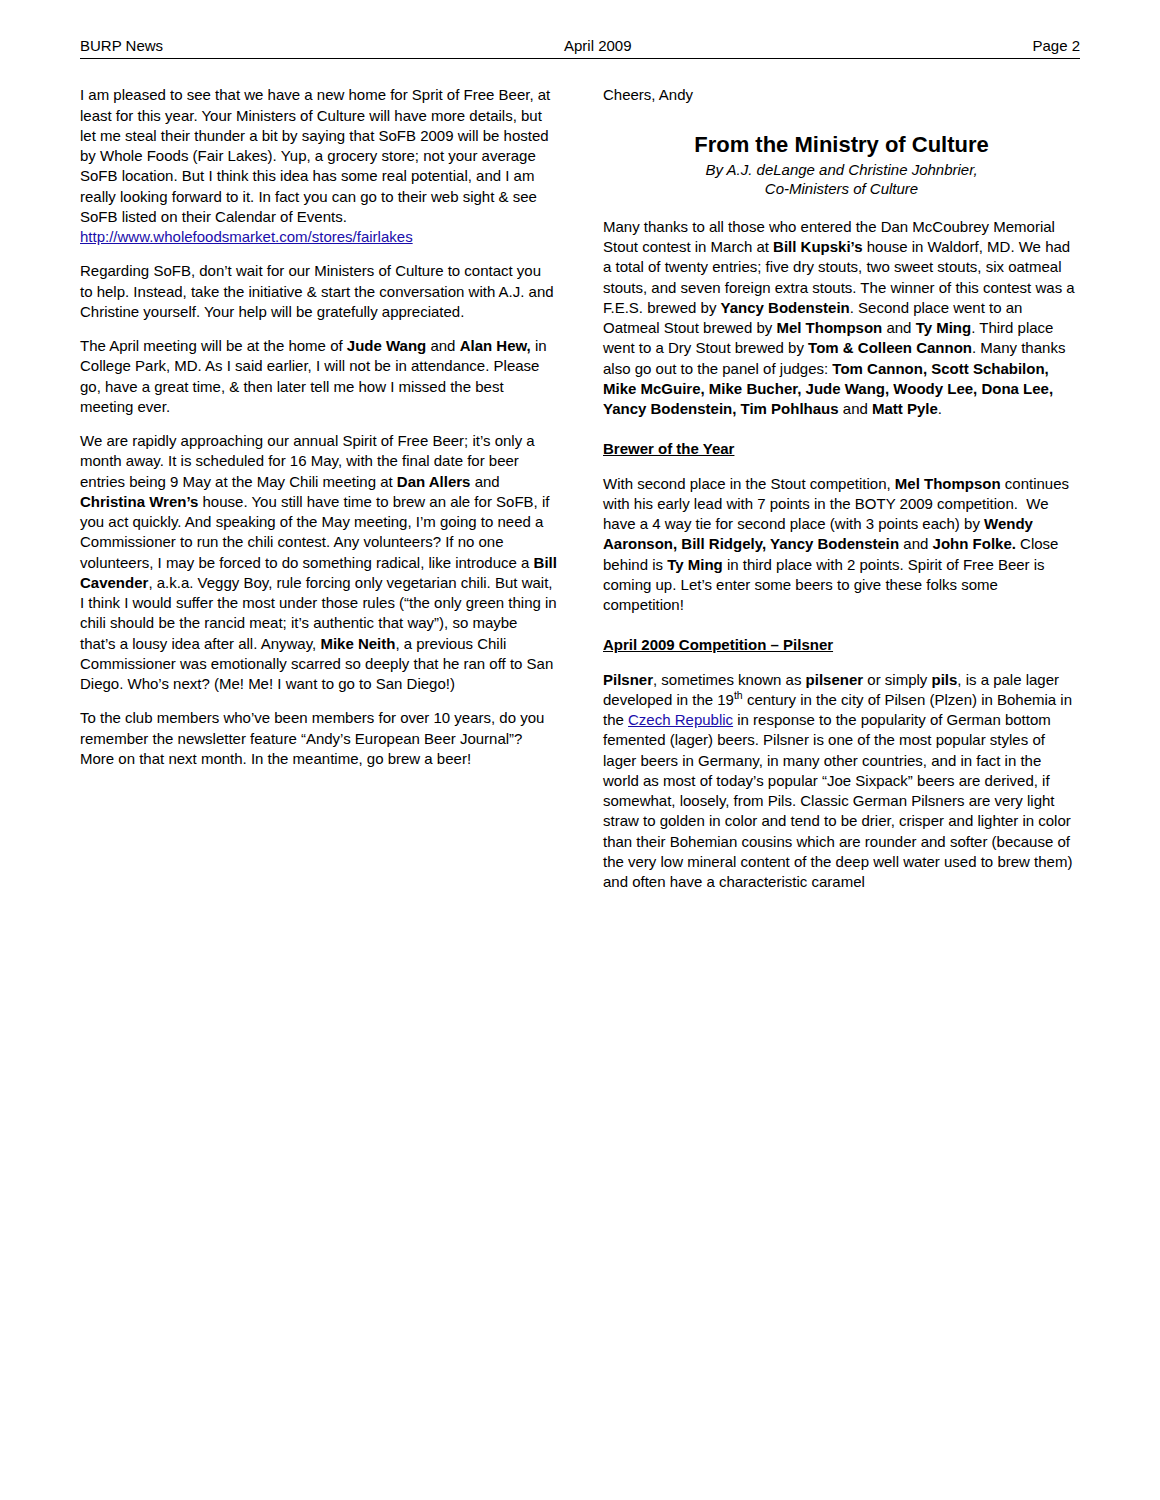BURP News April 2009 Page 2
I am pleased to see that we have a new home for Sprit of Free Beer, at least for this year. Your Ministers of Culture will have more details, but let me steal their thunder a bit by saying that SoFB 2009 will be hosted by Whole Foods (Fair Lakes). Yup, a grocery store; not your average SoFB location. But I think this idea has some real potential, and I am really looking forward to it. In fact you can go to their web sight & see SoFB listed on their Calendar of Events.
http://www.wholefoodsmarket.com/stores/fairlakes
Regarding SoFB, don’t wait for our Ministers of Culture to contact you to help. Instead, take the initiative & start the conversation with A.J. and Christine yourself. Your help will be gratefully appreciated.
The April meeting will be at the home of Jude Wang and Alan Hew, in College Park, MD. As I said earlier, I will not be in attendance. Please go, have a great time, & then later tell me how I missed the best meeting ever.
We are rapidly approaching our annual Spirit of Free Beer; it’s only a month away. It is scheduled for 16 May, with the final date for beer entries being 9 May at the May Chili meeting at Dan Allers and Christina Wren’s house. You still have time to brew an ale for SoFB, if you act quickly. And speaking of the May meeting, I’m going to need a Commissioner to run the chili contest. Any volunteers? If no one volunteers, I may be forced to do something radical, like introduce a Bill Cavender, a.k.a. Veggy Boy, rule forcing only vegetarian chili. But wait, I think I would suffer the most under those rules (“the only green thing in chili should be the rancid meat; it’s authentic that way”), so maybe that’s a lousy idea after all. Anyway, Mike Neith, a previous Chili Commissioner was emotionally scarred so deeply that he ran off to San Diego. Who’s next? (Me! Me! I want to go to San Diego!)
To the club members who’ve been members for over 10 years, do you remember the newsletter feature “Andy’s European Beer Journal”? More on that next month. In the meantime, go brew a beer!
Cheers, Andy
From the Ministry of Culture
By A.J. deLange and Christine Johnbrier,
Co-Ministers of Culture
Many thanks to all those who entered the Dan McCoubrey Memorial Stout contest in March at Bill Kupski’s house in Waldorf, MD. We had a total of twenty entries; five dry stouts, two sweet stouts, six oatmeal stouts, and seven foreign extra stouts. The winner of this contest was a F.E.S. brewed by Yancy Bodenstein. Second place went to an Oatmeal Stout brewed by Mel Thompson and Ty Ming. Third place went to a Dry Stout brewed by Tom & Colleen Cannon. Many thanks also go out to the panel of judges: Tom Cannon, Scott Schabilon, Mike McGuire, Mike Bucher, Jude Wang, Woody Lee, Dona Lee, Yancy Bodenstein, Tim Pohlhaus and Matt Pyle.
Brewer of the Year
With second place in the Stout competition, Mel Thompson continues with his early lead with 7 points in the BOTY 2009 competition. We have a 4 way tie for second place (with 3 points each) by Wendy Aaronson, Bill Ridgely, Yancy Bodenstein and John Folke. Close behind is Ty Ming in third place with 2 points. Spirit of Free Beer is coming up. Let’s enter some beers to give these folks some competition!
April 2009 Competition – Pilsner
Pilsner, sometimes known as pilsener or simply pils, is a pale lager developed in the 19th century in the city of Pilsen (Plzen) in Bohemia in the Czech Republic in response to the popularity of German bottom femented (lager) beers. Pilsner is one of the most popular styles of lager beers in Germany, in many other countries, and in fact in the world as most of today’s popular “Joe Sixpack” beers are derived, if somewhat, loosely, from Pils. Classic German Pilsners are very light straw to golden in color and tend to be drier, crisper and lighter in color than their Bohemian cousins which are rounder and softer (because of the very low mineral content of the deep well water used to brew them) and often have a characteristic caramel